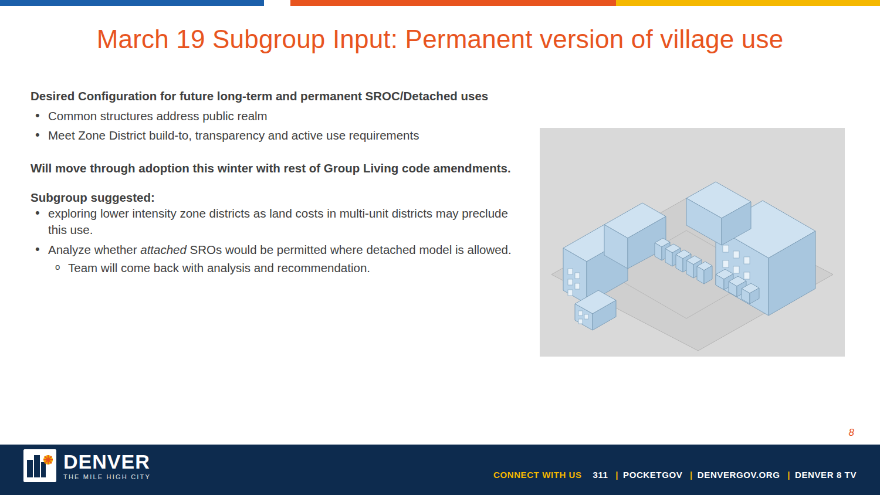March 19 Subgroup Input: Permanent version of village use
Desired Configuration for future long-term and permanent SROC/Detached uses
Common structures address public realm
Meet Zone District build-to, transparency and active use requirements
Will move through adoption this winter with rest of Group Living code amendments.
Subgroup suggested:
exploring lower intensity zone districts as land costs in multi-unit districts may preclude this use.
Analyze whether attached SROs would be permitted where detached model is allowed.
Team will come back with analysis and recommendation.
8
DENVER
THE MILE HIGH CITY
CONNECT WITH US 311 |POCKETGOV |DENVERGOV.ORG |DENVER 8 TV